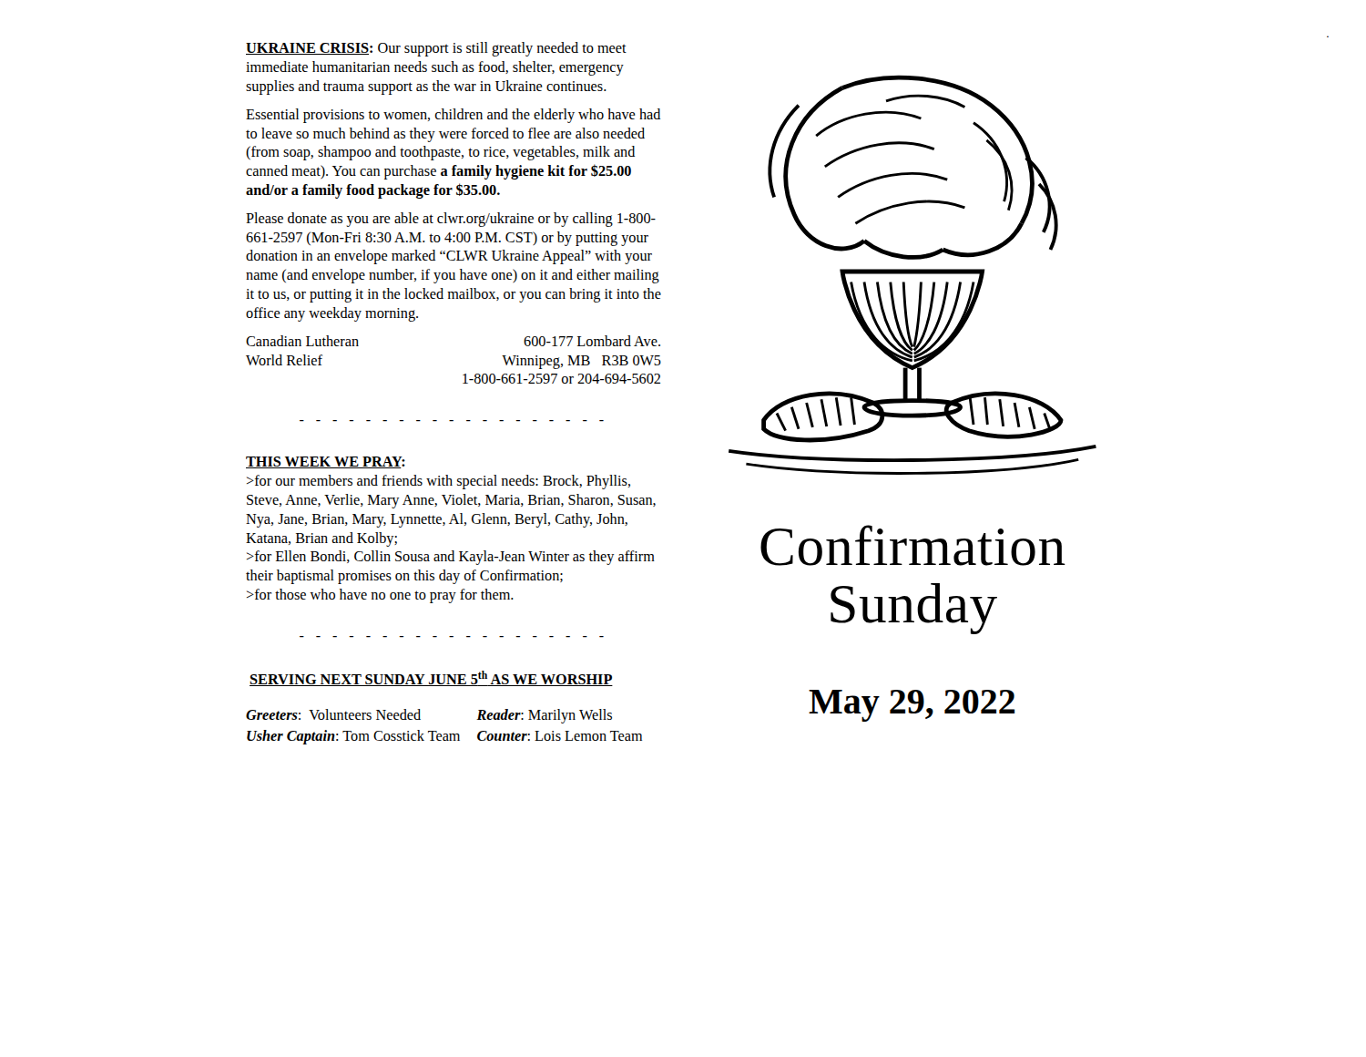.
UKRAINE CRISIS: Our support is still greatly needed to meet immediate humanitarian needs such as food, shelter, emergency supplies and trauma support as the war in Ukraine continues.
Essential provisions to women, children and the elderly who have had to leave so much behind as they were forced to flee are also needed (from soap, shampoo and toothpaste, to rice, vegetables, milk and canned meat). You can purchase a family hygiene kit for $25.00 and/or a family food package for $35.00.
Please donate as you are able at clwr.org/ukraine or by calling 1-800-661-2597 (Mon-Fri 8:30 A.M. to 4:00 P.M. CST) or by putting your donation in an envelope marked “CLWR Ukraine Appeal” with your name (and envelope number, if you have one) on it and either mailing it to us, or putting it in the locked mailbox, or you can bring it into the office any weekday morning.
| Canadian Lutheran | 600-177 Lombard Ave. |
| World Relief | Winnipeg, MB R3B 0W5 |
| | 1-800-661-2597 or 204-694-5602 |
- - - - - - - - - - - - - - - - - - -
THIS WEEK WE PRAY:
>for our members and friends with special needs: Brock, Phyllis, Steve, Anne, Verlie, Mary Anne, Violet, Maria, Brian, Sharon, Susan, Nya, Jane, Brian, Mary, Lynnette, Al, Glenn, Beryl, Cathy, John, Katana, Brian and Kolby;
>for Ellen Bondi, Collin Sousa and Kayla-Jean Winter as they affirm their baptismal promises on this day of Confirmation;
>for those who have no one to pray for them.
- - - - - - - - - - - - - - - - - - -
SERVING NEXT SUNDAY JUNE 5th AS WE WORSHIP
| Greeters : Volunteers Needed | Reader : Marilyn Wells |
| Usher Captain : Tom Cosstick Team | Counter : Lois Lemon Team |
Confirmation
Sunday
May 29, 2022